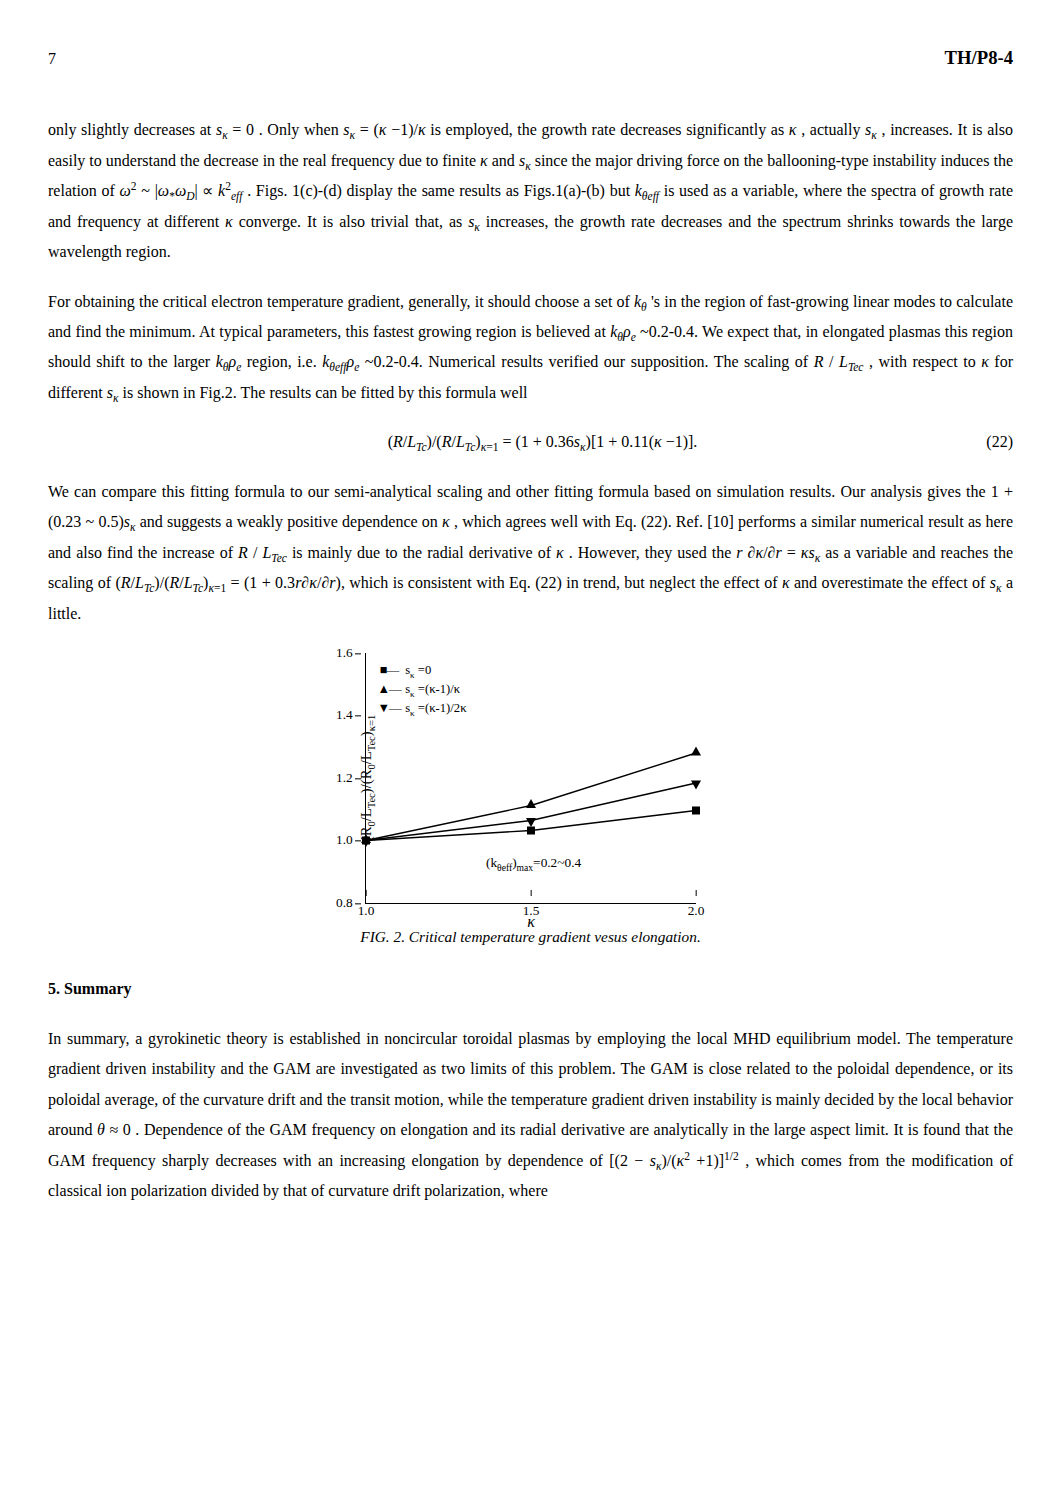7 TH/P8-4
only slightly decreases at sκ = 0 . Only when sκ = (κ −1)/κ is employed, the growth rate decreases significantly as κ , actually sκ , increases. It is also easily to understand the decrease in the real frequency due to finite κ and sκ since the major driving force on the ballooning-type instability induces the relation of ω2 ~ |ω*ωD| ∝ k2eff . Figs. 1(c)-(d) display the same results as Figs.1(a)-(b) but kθeff is used as a variable, where the spectra of growth rate and frequency at different κ converge. It is also trivial that, as sκ increases, the growth rate decreases and the spectrum shrinks towards the large wavelength region.
For obtaining the critical electron temperature gradient, generally, it should choose a set of kθ 's in the region of fast-growing linear modes to calculate and find the minimum. At typical parameters, this fastest growing region is believed at kθρe ~0.2-0.4. We expect that, in elongated plasmas this region should shift to the larger kθρe region, i.e. kθeffρe ~0.2-0.4. Numerical results verified our supposition. The scaling of R / LTec , with respect to κ for different sκ is shown in Fig.2. The results can be fitted by this formula well
(R/LTc)/(R/LTc)κ=1 = (1 + 0.36sκ)[1 + 0.11(κ −1)]. (22)
We can compare this fitting formula to our semi-analytical scaling and other fitting formula based on simulation results. Our analysis gives the 1 + (0.23 ~ 0.5)sκ and suggests a weakly positive dependence on κ , which agrees well with Eq. (22). Ref. [10] performs a similar numerical result as here and also find the increase of R / LTec is mainly due to the radial derivative of κ . However, they used the r ∂κ/∂r = κsκ as a variable and reaches the scaling of (R/LTc)/(R/LTc)κ=1 = (1 + 0.3r∂κ/∂r), which is consistent with Eq. (22) in trend, but neglect the effect of κ and overestimate the effect of sκ a little.
(R0/LTec)/(R0/LTec)κ=1 κ 1.6 1.4 1.2 1.0 0.8 1.0 1.5 2.0
■— sκ =0
▲— sκ =(κ-1)/κ
▼— sκ =(κ-1)/2κ
(kθeff)max=0.2~0.4
FIG. 2. Critical temperature gradient vesus elongation.
5. Summary
In summary, a gyrokinetic theory is established in noncircular toroidal plasmas by employing the local MHD equilibrium model. The temperature gradient driven instability and the GAM are investigated as two limits of this problem. The GAM is close related to the poloidal dependence, or its poloidal average, of the curvature drift and the transit motion, while the temperature gradient driven instability is mainly decided by the local behavior around θ ≈ 0 . Dependence of the GAM frequency on elongation and its radial derivative are analytically in the large aspect limit. It is found that the GAM frequency sharply decreases with an increasing elongation by dependence of [(2 − sκ)/(κ2 +1)]1/2 , which comes from the modification of classical ion polarization divided by that of curvature drift polarization, where